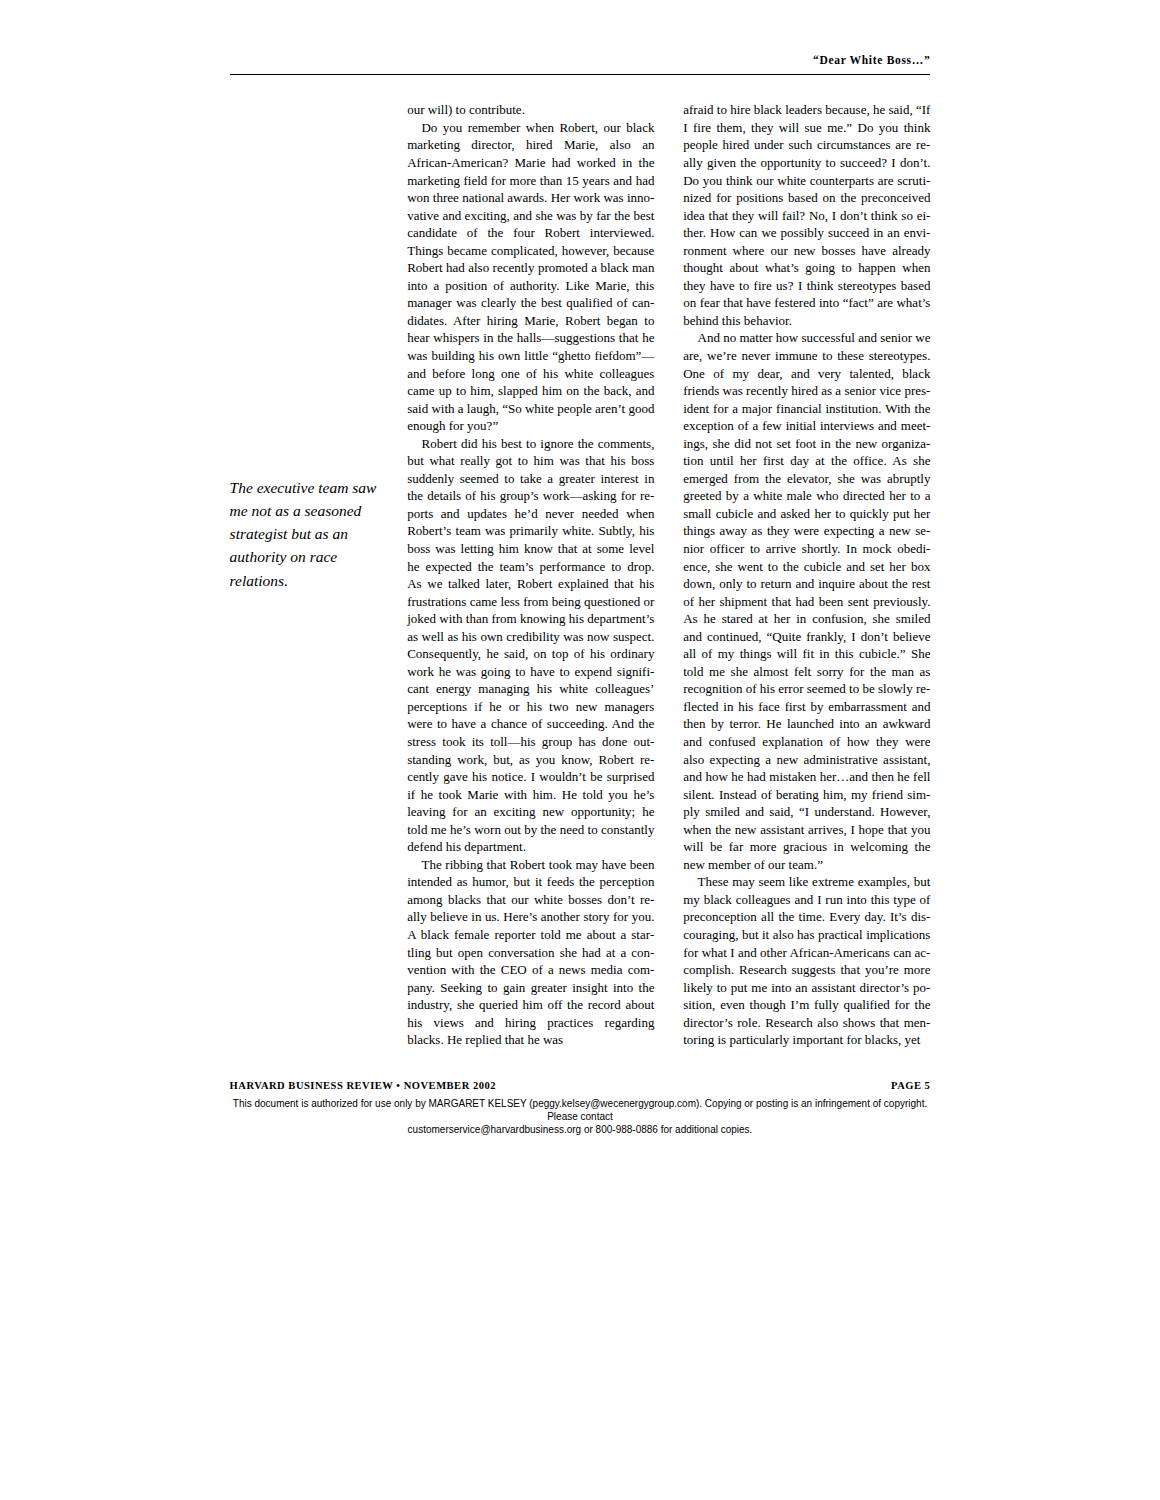“Dear White Boss…”
The executive team saw me not as a seasoned strategist but as an authority on race relations.
our will) to contribute.
Do you remember when Robert, our black marketing director, hired Marie, also an African-American? Marie had worked in the marketing field for more than 15 years and had won three national awards. Her work was innovative and exciting, and she was by far the best candidate of the four Robert interviewed. Things became complicated, however, because Robert had also recently promoted a black man into a position of authority. Like Marie, this manager was clearly the best qualified of candidates. After hiring Marie, Robert began to hear whispers in the halls—suggestions that he was building his own little “ghetto fiefdom”—and before long one of his white colleagues came up to him, slapped him on the back, and said with a laugh, “So white people aren’t good enough for you?”
Robert did his best to ignore the comments, but what really got to him was that his boss suddenly seemed to take a greater interest in the details of his group’s work—asking for reports and updates he’d never needed when Robert’s team was primarily white. Subtly, his boss was letting him know that at some level he expected the team’s performance to drop. As we talked later, Robert explained that his frustrations came less from being questioned or joked with than from knowing his department’s as well as his own credibility was now suspect. Consequently, he said, on top of his ordinary work he was going to have to expend significant energy managing his white colleagues’ perceptions if he or his two new managers were to have a chance of succeeding. And the stress took its toll—his group has done outstanding work, but, as you know, Robert recently gave his notice. I wouldn’t be surprised if he took Marie with him. He told you he’s leaving for an exciting new opportunity; he told me he’s worn out by the need to constantly defend his department.
The ribbing that Robert took may have been intended as humor, but it feeds the perception among blacks that our white bosses don’t really believe in us. Here’s another story for you. A black female reporter told me about a startling but open conversation she had at a convention with the CEO of a news media company. Seeking to gain greater insight into the industry, she queried him off the record about his views and hiring practices regarding blacks. He replied that he was
afraid to hire black leaders because, he said, “If I fire them, they will sue me.” Do you think people hired under such circumstances are really given the opportunity to succeed? I don’t. Do you think our white counterparts are scrutinized for positions based on the preconceived idea that they will fail? No, I don’t think so either. How can we possibly succeed in an environment where our new bosses have already thought about what’s going to happen when they have to fire us? I think stereotypes based on fear that have festered into “fact” are what’s behind this behavior.
And no matter how successful and senior we are, we’re never immune to these stereotypes. One of my dear, and very talented, black friends was recently hired as a senior vice president for a major financial institution. With the exception of a few initial interviews and meetings, she did not set foot in the new organization until her first day at the office. As she emerged from the elevator, she was abruptly greeted by a white male who directed her to a small cubicle and asked her to quickly put her things away as they were expecting a new senior officer to arrive shortly. In mock obedience, she went to the cubicle and set her box down, only to return and inquire about the rest of her shipment that had been sent previously. As he stared at her in confusion, she smiled and continued, “Quite frankly, I don’t believe all of my things will fit in this cubicle.” She told me she almost felt sorry for the man as recognition of his error seemed to be slowly reflected in his face first by embarrassment and then by terror. He launched into an awkward and confused explanation of how they were also expecting a new administrative assistant, and how he had mistaken her…and then he fell silent. Instead of berating him, my friend simply smiled and said, “I understand. However, when the new assistant arrives, I hope that you will be far more gracious in welcoming the new member of our team.”
These may seem like extreme examples, but my black colleagues and I run into this type of preconception all the time. Every day. It’s discouraging, but it also has practical implications for what I and other African-Americans can accomplish. Research suggests that you’re more likely to put me into an assistant director’s position, even though I’m fully qualified for the director’s role. Research also shows that mentoring is particularly important for blacks, yet
Harvard Business Review • November 2002 page 5
This document is authorized for use only by MARGARET KELSEY (peggy.kelsey@wecenergygroup.com). Copying or posting is an infringement of copyright. Please contact
customerservice@harvardbusiness.org or 800-988-0886 for additional copies.